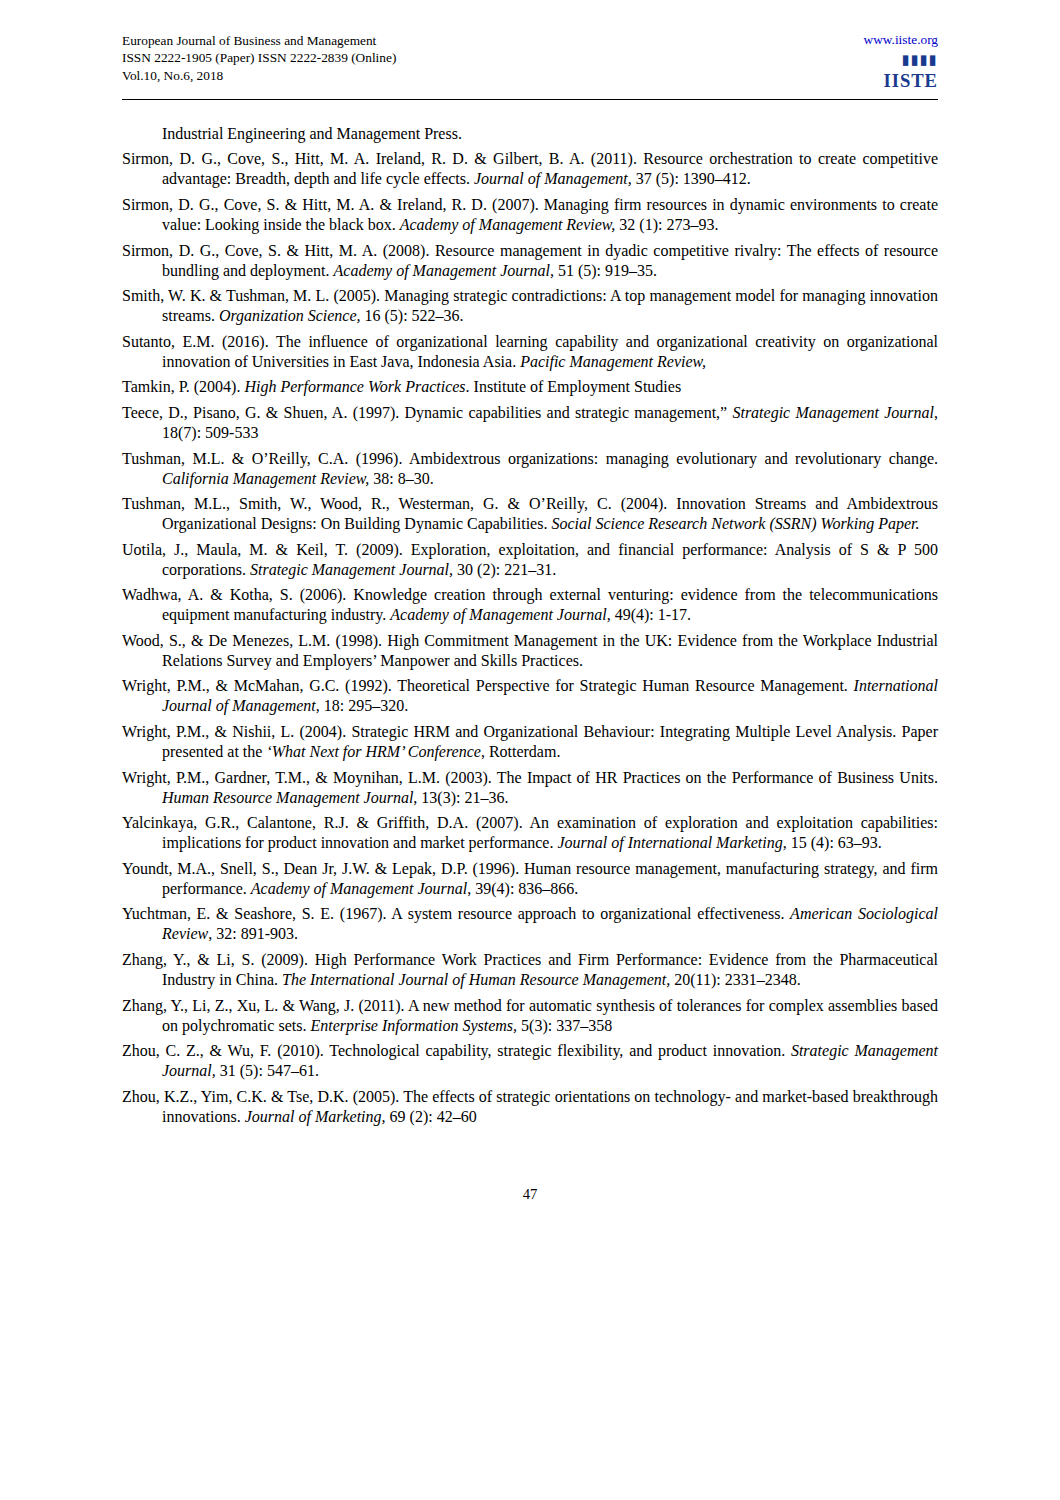European Journal of Business and Management ISSN 2222-1905 (Paper) ISSN 2222-2839 (Online)
Vol.10, No.6, 2018
www.iiste.org
▮▮▮▮ IISTE
Industrial Engineering and Management Press.
Sirmon, D. G., Cove, S., Hitt, M. A. Ireland, R. D. & Gilbert, B. A. (2011). Resource orchestration to create competitive advantage: Breadth, depth and life cycle effects. Journal of Management, 37 (5): 1390–412.
Sirmon, D. G., Cove, S. & Hitt, M. A. & Ireland, R. D. (2007). Managing firm resources in dynamic environments to create value: Looking inside the black box. Academy of Management Review, 32 (1): 273–93.
Sirmon, D. G., Cove, S. & Hitt, M. A. (2008). Resource management in dyadic competitive rivalry: The effects of resource bundling and deployment. Academy of Management Journal, 51 (5): 919–35.
Smith, W. K. & Tushman, M. L. (2005). Managing strategic contradictions: A top management model for managing innovation streams. Organization Science, 16 (5): 522–36.
Sutanto, E.M. (2016). The influence of organizational learning capability and organizational creativity on organizational innovation of Universities in East Java, Indonesia Asia. Pacific Management Review,
Tamkin, P. (2004). High Performance Work Practices. Institute of Employment Studies
Teece, D., Pisano, G. & Shuen, A. (1997). Dynamic capabilities and strategic management,” Strategic Management Journal, 18(7): 509-533
Tushman, M.L. & O’Reilly, C.A. (1996). Ambidextrous organizations: managing evolutionary and revolutionary change. California Management Review, 38: 8–30.
Tushman, M.L., Smith, W., Wood, R., Westerman, G. & O’Reilly, C. (2004). Innovation Streams and Ambidextrous Organizational Designs: On Building Dynamic Capabilities. Social Science Research Network (SSRN) Working Paper.
Uotila, J., Maula, M. & Keil, T. (2009). Exploration, exploitation, and financial performance: Analysis of S & P 500 corporations. Strategic Management Journal, 30 (2): 221–31.
Wadhwa, A. & Kotha, S. (2006). Knowledge creation through external venturing: evidence from the telecommunications equipment manufacturing industry. Academy of Management Journal, 49(4): 1-17.
Wood, S., & De Menezes, L.M. (1998). High Commitment Management in the UK: Evidence from the Workplace Industrial Relations Survey and Employers’ Manpower and Skills Practices.
Wright, P.M., & McMahan, G.C. (1992). Theoretical Perspective for Strategic Human Resource Management. International Journal of Management, 18: 295–320.
Wright, P.M., & Nishii, L. (2004). Strategic HRM and Organizational Behaviour: Integrating Multiple Level Analysis. Paper presented at the ‘What Next for HRM’ Conference, Rotterdam.
Wright, P.M., Gardner, T.M., & Moynihan, L.M. (2003). The Impact of HR Practices on the Performance of Business Units. Human Resource Management Journal, 13(3): 21–36.
Yalcinkaya, G.R., Calantone, R.J. & Griffith, D.A. (2007). An examination of exploration and exploitation capabilities: implications for product innovation and market performance. Journal of International Marketing, 15 (4): 63–93.
Youndt, M.A., Snell, S., Dean Jr, J.W. & Lepak, D.P. (1996). Human resource management, manufacturing strategy, and firm performance. Academy of Management Journal, 39(4): 836–866.
Yuchtman, E. & Seashore, S. E. (1967). A system resource approach to organizational effectiveness. American Sociological Review, 32: 891-903.
Zhang, Y., & Li, S. (2009). High Performance Work Practices and Firm Performance: Evidence from the Pharmaceutical Industry in China. The International Journal of Human Resource Management, 20(11): 2331–2348.
Zhang, Y., Li, Z., Xu, L. & Wang, J. (2011). A new method for automatic synthesis of tolerances for complex assemblies based on polychromatic sets. Enterprise Information Systems, 5(3): 337–358
Zhou, C. Z., & Wu, F. (2010). Technological capability, strategic flexibility, and product innovation. Strategic Management Journal, 31 (5): 547–61.
Zhou, K.Z., Yim, C.K. & Tse, D.K. (2005). The effects of strategic orientations on technology- and market-based breakthrough innovations. Journal of Marketing, 69 (2): 42–60
47